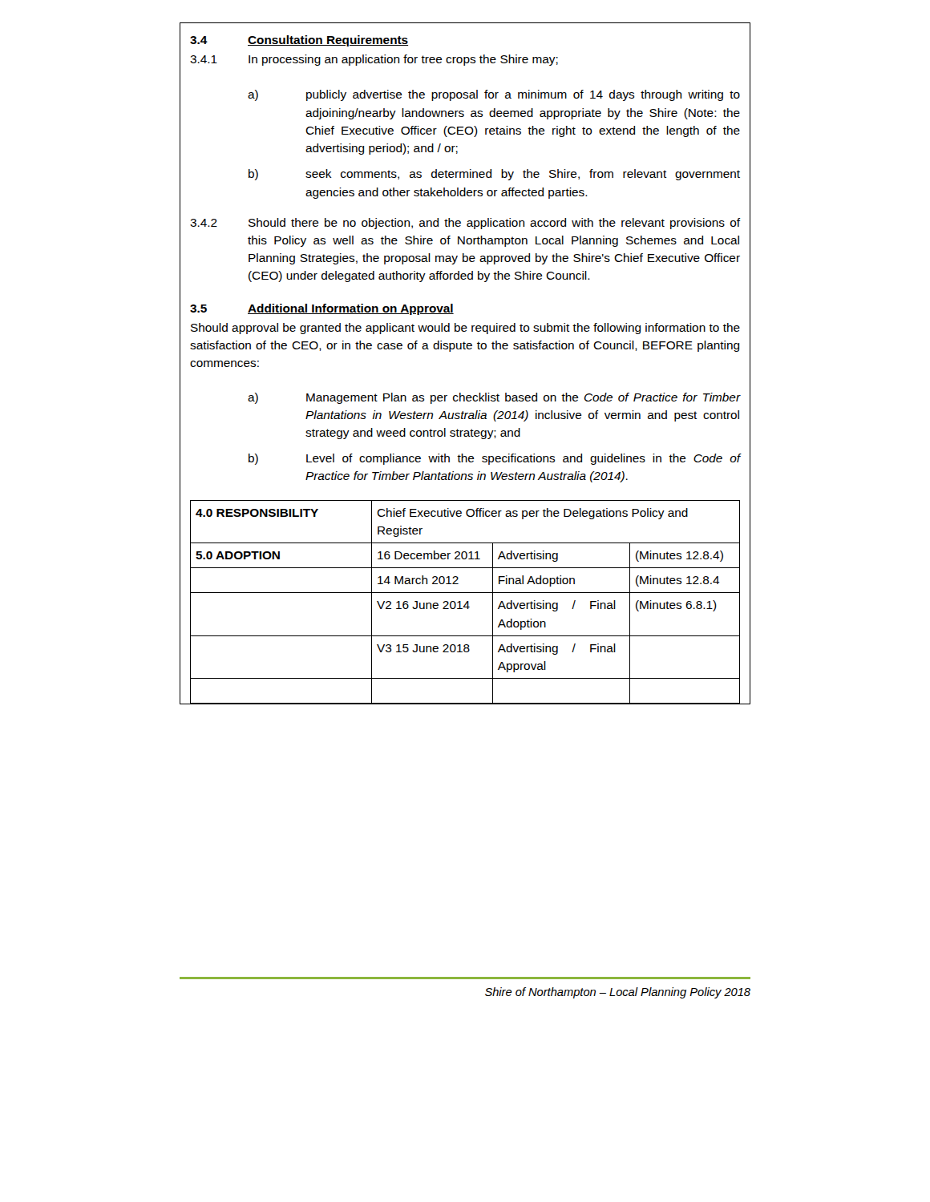3.4
Consultation Requirements
3.4.1
In processing an application for tree crops the Shire may;
a)
publicly advertise the proposal for a minimum of 14 days through writing to adjoining/nearby landowners as deemed appropriate by the Shire (Note: the Chief Executive Officer (CEO) retains the right to extend the length of the advertising period); and / or;
b)
seek comments, as determined by the Shire, from relevant government agencies and other stakeholders or affected parties.
3.4.2
Should there be no objection, and the application accord with the relevant provisions of this Policy as well as the Shire of Northampton Local Planning Schemes and Local Planning Strategies, the proposal may be approved by the Shire's Chief Executive Officer (CEO) under delegated authority afforded by the Shire Council.
3.5
Additional Information on Approval
Should approval be granted the applicant would be required to submit the following information to the satisfaction of the CEO, or in the case of a dispute to the satisfaction of Council, BEFORE planting commences:
a)
Management Plan as per checklist based on the Code of Practice for Timber Plantations in Western Australia (2014) inclusive of vermin and pest control strategy and weed control strategy; and
b)
Level of compliance with the specifications and guidelines in the Code of Practice for Timber Plantations in Western Australia (2014).
| 4.0 RESPONSIBILITY | Chief Executive Officer as per the Delegations Policy and Register |
| 5.0 ADOPTION | 16 December 2011 | Advertising | (Minutes 12.8.4) |
| | 14 March 2012 | Final Adoption | (Minutes 12.8.4 |
| | V2 16 June 2014 | Advertising / Final Adoption | (Minutes 6.8.1) |
| | V3 15 June 2018 | Advertising / Final Approval | |
Shire of Northampton – Local Planning Policy 2018